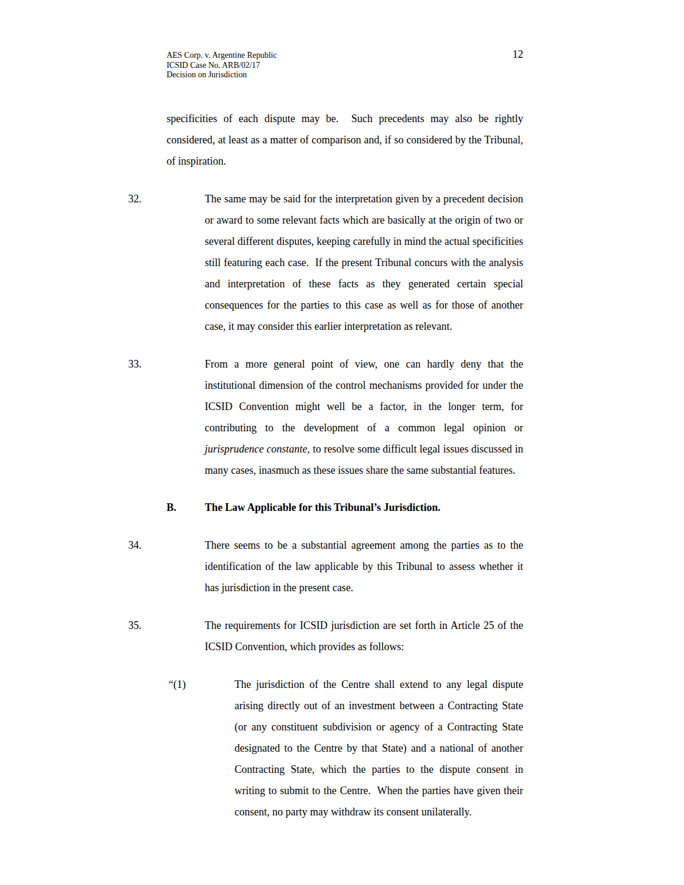AES Corp. v. Argentine Republic
ICSID Case No. ARB/02/17
Decision on Jurisdiction
12
specificities of each dispute may be. Such precedents may also be rightly considered, at least as a matter of comparison and, if so considered by the Tribunal, of inspiration.
32. The same may be said for the interpretation given by a precedent decision or award to some relevant facts which are basically at the origin of two or several different disputes, keeping carefully in mind the actual specificities still featuring each case. If the present Tribunal concurs with the analysis and interpretation of these facts as they generated certain special consequences for the parties to this case as well as for those of another case, it may consider this earlier interpretation as relevant.
33. From a more general point of view, one can hardly deny that the institutional dimension of the control mechanisms provided for under the ICSID Convention might well be a factor, in the longer term, for contributing to the development of a common legal opinion or jurisprudence constante, to resolve some difficult legal issues discussed in many cases, inasmuch as these issues share the same substantial features.
B. The Law Applicable for this Tribunal’s Jurisdiction.
34. There seems to be a substantial agreement among the parties as to the identification of the law applicable by this Tribunal to assess whether it has jurisdiction in the present case.
35. The requirements for ICSID jurisdiction are set forth in Article 25 of the ICSID Convention, which provides as follows:
“(1) The jurisdiction of the Centre shall extend to any legal dispute arising directly out of an investment between a Contracting State (or any constituent subdivision or agency of a Contracting State designated to the Centre by that State) and a national of another Contracting State, which the parties to the dispute consent in writing to submit to the Centre. When the parties have given their consent, no party may withdraw its consent unilaterally.